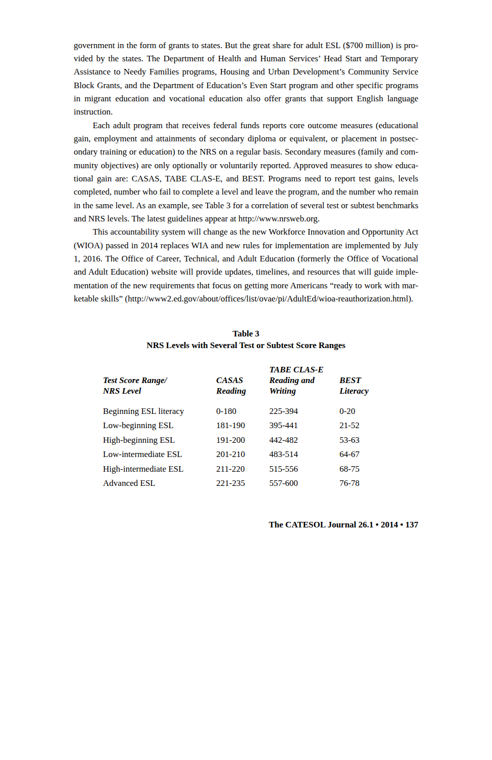government in the form of grants to states. But the great share for adult ESL ($700 million) is provided by the states. The Department of Health and Human Services’ Head Start and Temporary Assistance to Needy Families programs, Housing and Urban Development’s Community Service Block Grants, and the Department of Education’s Even Start program and other specific programs in migrant education and vocational education also offer grants that support English language instruction.
Each adult program that receives federal funds reports core outcome measures (educational gain, employment and attainments of secondary diploma or equivalent, or placement in postsecondary training or education) to the NRS on a regular basis. Secondary measures (family and community objectives) are only optionally or voluntarily reported. Approved measures to show educational gain are: CASAS, TABE CLAS-E, and BEST. Programs need to report test gains, levels completed, number who fail to complete a level and leave the program, and the number who remain in the same level. As an example, see Table 3 for a correlation of several test or subtest benchmarks and NRS levels. The latest guidelines appear at http://www.nrsweb.org.
This accountability system will change as the new Workforce Innovation and Opportunity Act (WIOA) passed in 2014 replaces WIA and new rules for implementation are implemented by July 1, 2016. The Office of Career, Technical, and Adult Education (formerly the Office of Vocational and Adult Education) website will provide updates, timelines, and resources that will guide implementation of the new requirements that focus on getting more Americans “ready to work with marketable skills” (http://www2.ed.gov/about/offices/list/ovae/pi/AdultEd/wioa-reauthorization.html).
Table 3 NRS Levels with Several Test or Subtest Score Ranges
| Test Score Range/ NRS Level | CASAS Reading | TABE CLAS-E Reading and Writing | BEST Literacy |
| --- | --- | --- | --- |
| Beginning ESL literacy | 0-180 | 225-394 | 0-20 |
| Low-beginning ESL | 181-190 | 395-441 | 21-52 |
| High-beginning ESL | 191-200 | 442-482 | 53-63 |
| Low-intermediate ESL | 201-210 | 483-514 | 64-67 |
| High-intermediate ESL | 211-220 | 515-556 | 68-75 |
| Advanced ESL | 221-235 | 557-600 | 76-78 |
The CATESOL Journal 26.1 • 2014 • 137